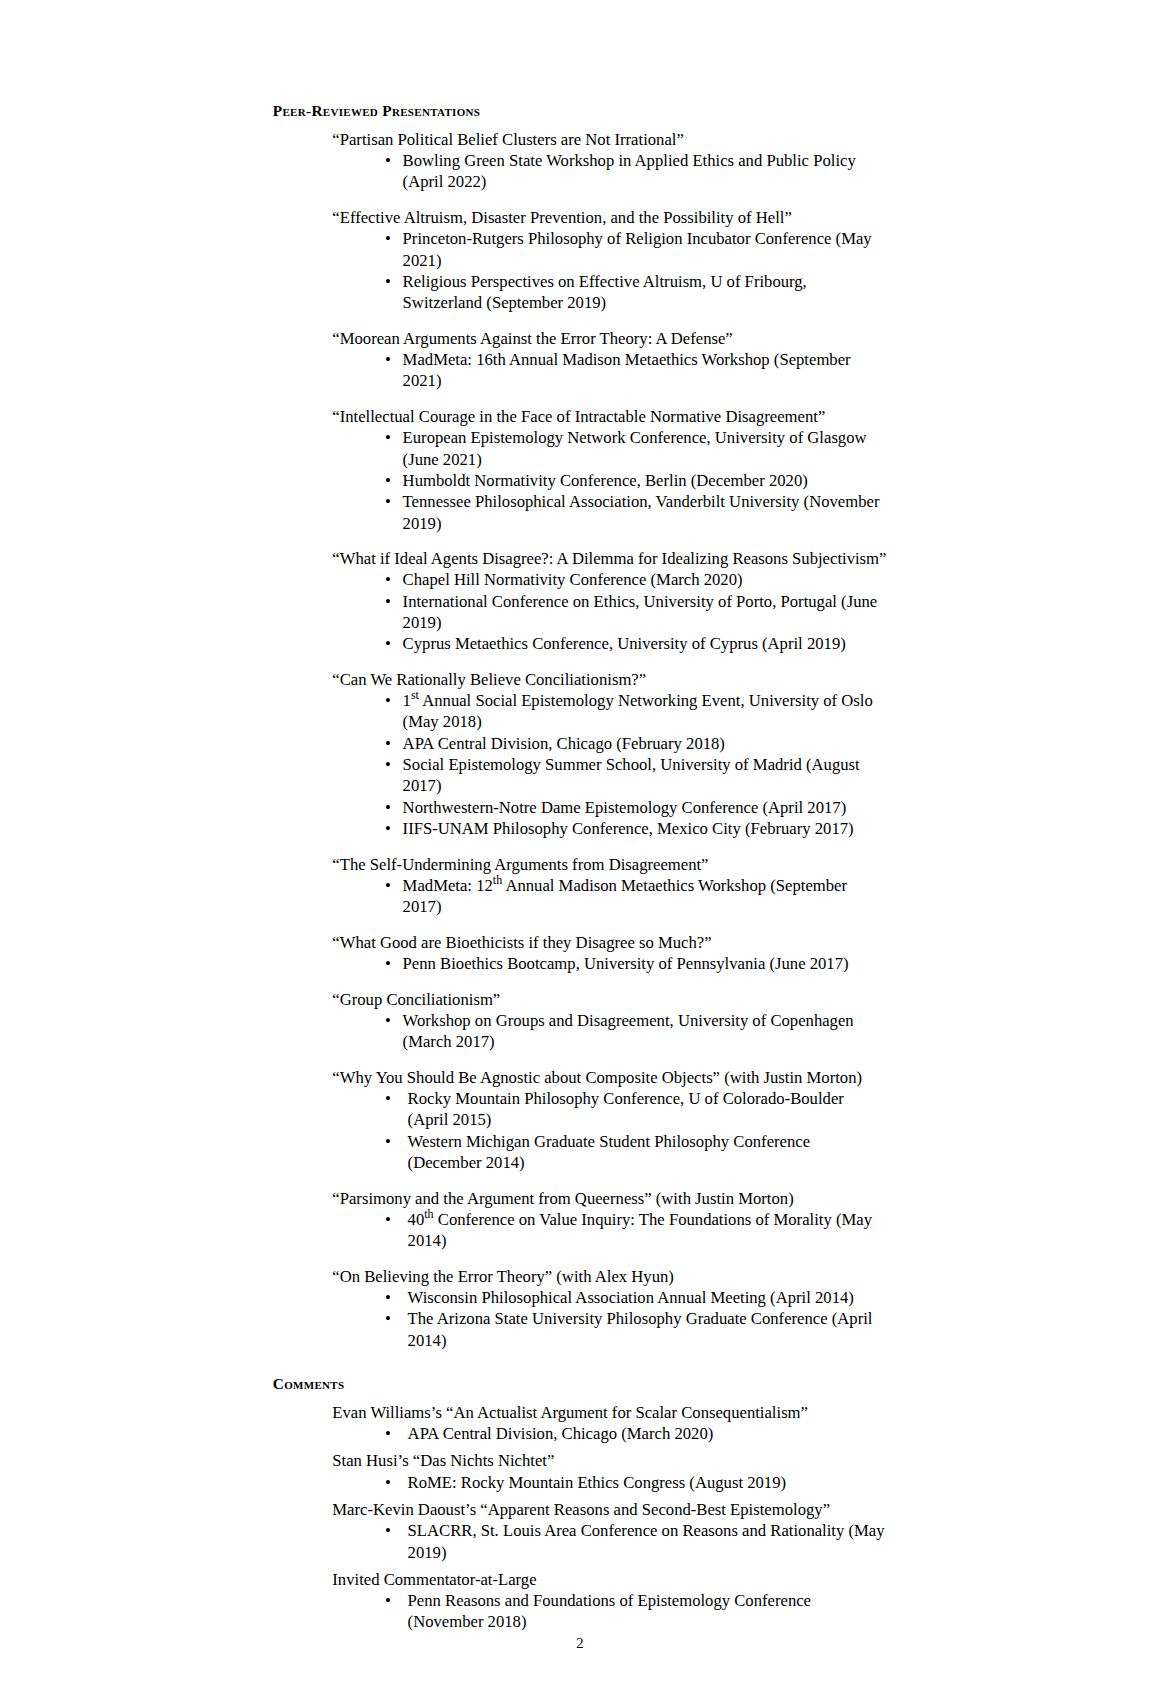Peer-Reviewed Presentations
“Partisan Political Belief Clusters are Not Irrational”
Bowling Green State Workshop in Applied Ethics and Public Policy (April 2022)
“Effective Altruism, Disaster Prevention, and the Possibility of Hell”
Princeton-Rutgers Philosophy of Religion Incubator Conference (May 2021)
Religious Perspectives on Effective Altruism, U of Fribourg, Switzerland (September 2019)
“Moorean Arguments Against the Error Theory: A Defense”
MadMeta: 16th Annual Madison Metaethics Workshop (September 2021)
“Intellectual Courage in the Face of Intractable Normative Disagreement”
European Epistemology Network Conference, University of Glasgow (June 2021)
Humboldt Normativity Conference, Berlin (December 2020)
Tennessee Philosophical Association, Vanderbilt University (November 2019)
“What if Ideal Agents Disagree?: A Dilemma for Idealizing Reasons Subjectivism”
Chapel Hill Normativity Conference (March 2020)
International Conference on Ethics, University of Porto, Portugal (June 2019)
Cyprus Metaethics Conference, University of Cyprus (April 2019)
“Can We Rationally Believe Conciliationism?”
1st Annual Social Epistemology Networking Event, University of Oslo (May 2018)
APA Central Division, Chicago (February 2018)
Social Epistemology Summer School, University of Madrid (August 2017)
Northwestern-Notre Dame Epistemology Conference (April 2017)
IIFS-UNAM Philosophy Conference, Mexico City (February 2017)
“The Self-Undermining Arguments from Disagreement”
MadMeta: 12th Annual Madison Metaethics Workshop (September 2017)
“What Good are Bioethicists if they Disagree so Much?”
Penn Bioethics Bootcamp, University of Pennsylvania (June 2017)
“Group Conciliationism”
Workshop on Groups and Disagreement, University of Copenhagen (March 2017)
“Why You Should Be Agnostic about Composite Objects” (with Justin Morton)
Rocky Mountain Philosophy Conference, U of Colorado-Boulder (April 2015)
Western Michigan Graduate Student Philosophy Conference (December 2014)
“Parsimony and the Argument from Queerness” (with Justin Morton)
40th Conference on Value Inquiry: The Foundations of Morality (May 2014)
“On Believing the Error Theory” (with Alex Hyun)
Wisconsin Philosophical Association Annual Meeting (April 2014)
The Arizona State University Philosophy Graduate Conference (April 2014)
Comments
Evan Williams’s “An Actualist Argument for Scalar Consequentialism”
APA Central Division, Chicago (March 2020)
Stan Husi’s “Das Nichts Nichtet”
RoME: Rocky Mountain Ethics Congress (August 2019)
Marc-Kevin Daoust’s “Apparent Reasons and Second-Best Epistemology”
SLACRR, St. Louis Area Conference on Reasons and Rationality (May 2019)
Invited Commentator-at-Large
Penn Reasons and Foundations of Epistemology Conference (November 2018)
2